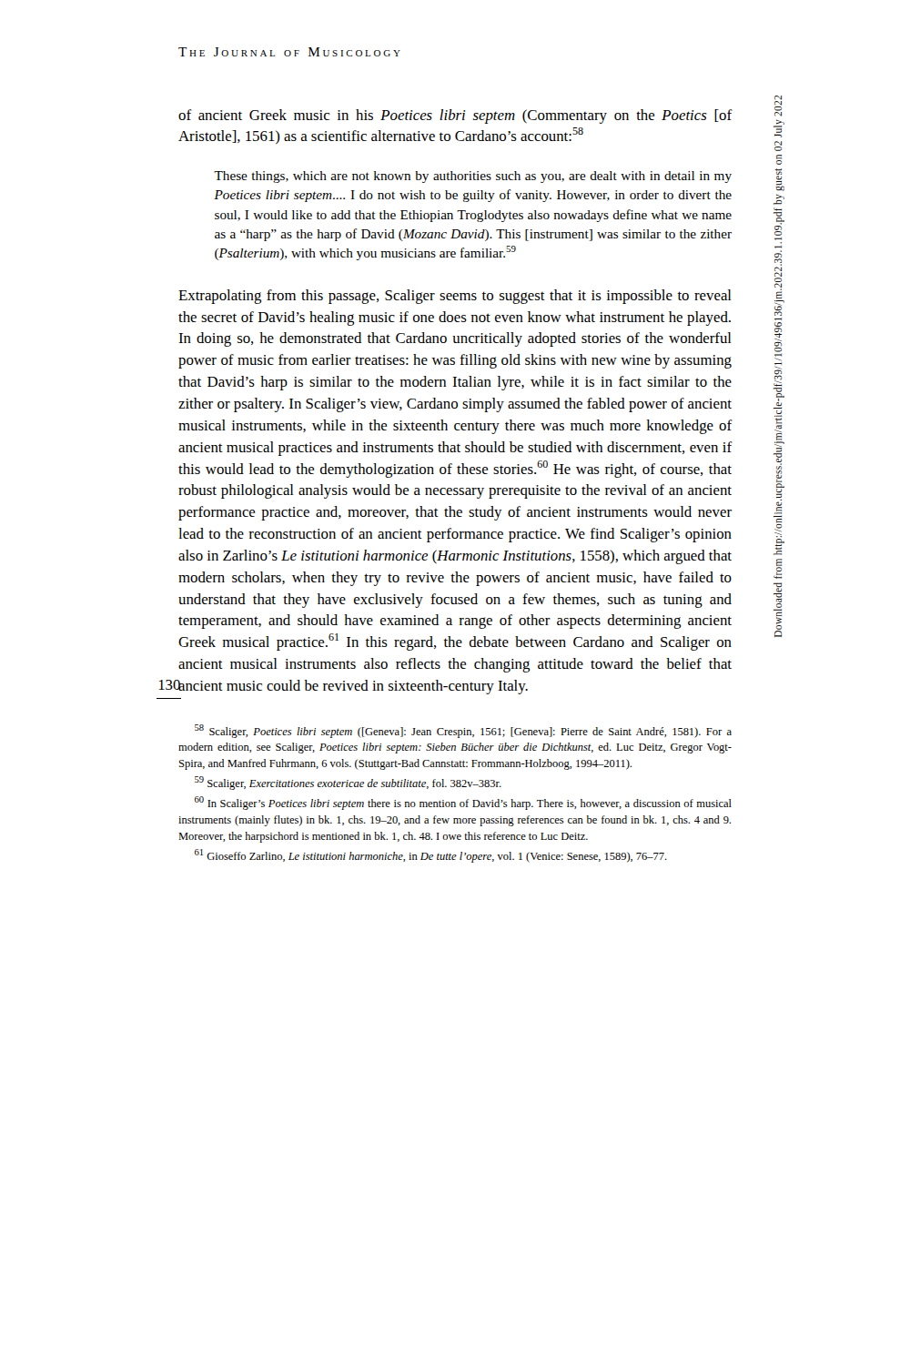The Journal of Musicology
Downloaded from http://online.ucpress.edu/jm/article-pdf/39/1/109/496136/jm.2022.39.1.109.pdf by guest on 02 July 2022
of ancient Greek music in his Poetices libri septem (Commentary on the Poetics [of Aristotle], 1561) as a scientific alternative to Cardano’s account:58
These things, which are not known by authorities such as you, are dealt with in detail in my Poetices libri septem.... I do not wish to be guilty of vanity. However, in order to divert the soul, I would like to add that the Ethiopian Troglodytes also nowadays define what we name as a “harp” as the harp of David (Mozanc David). This [instrument] was similar to the zither (Psalterium), with which you musicians are familiar.59
Extrapolating from this passage, Scaliger seems to suggest that it is impossible to reveal the secret of David’s healing music if one does not even know what instrument he played. In doing so, he demonstrated that Cardano uncritically adopted stories of the wonderful power of music from earlier treatises: he was filling old skins with new wine by assuming that David’s harp is similar to the modern Italian lyre, while it is in fact similar to the zither or psaltery. In Scaliger’s view, Cardano simply assumed the fabled power of ancient musical instruments, while in the sixteenth century there was much more knowledge of ancient musical practices and instruments that should be studied with discernment, even if this would lead to the demythologization of these stories.60 He was right, of course, that robust philological analysis would be a necessary prerequisite to the revival of an ancient performance practice and, moreover, that the study of ancient instruments would never lead to the reconstruction of an ancient performance practice. We find Scaliger’s opinion also in Zarlino’s Le istitutioni harmonice (Harmonic Institutions, 1558), which argued that modern scholars, when they try to revive the powers of ancient music, have failed to understand that they have exclusively focused on a few themes, such as tuning and temperament, and should have examined a range of other aspects determining ancient Greek musical practice.61 In this regard, the debate between Cardano and Scaliger on ancient musical instruments also reflects the changing attitude toward the belief that ancient music could be revived in sixteenth-century Italy.
130
58 Scaliger, Poetices libri septem ([Geneva]: Jean Crespin, 1561; [Geneva]: Pierre de Saint André, 1581). For a modern edition, see Scaliger, Poetices libri septem: Sieben Bücher über die Dichtkunst, ed. Luc Deitz, Gregor Vogt-Spira, and Manfred Fuhrmann, 6 vols. (Stuttgart-Bad Cannstatt: Frommann-Holzboog, 1994–2011).
59 Scaliger, Exercitationes exotericae de subtilitate, fol. 382v–383r.
60 In Scaliger’s Poetices libri septem there is no mention of David’s harp. There is, however, a discussion of musical instruments (mainly flutes) in bk. 1, chs. 19–20, and a few more passing references can be found in bk. 1, chs. 4 and 9. Moreover, the harpsichord is mentioned in bk. 1, ch. 48. I owe this reference to Luc Deitz.
61 Gioseffo Zarlino, Le istitutioni harmoniche, in De tutte l’opere, vol. 1 (Venice: Senese, 1589), 76–77.